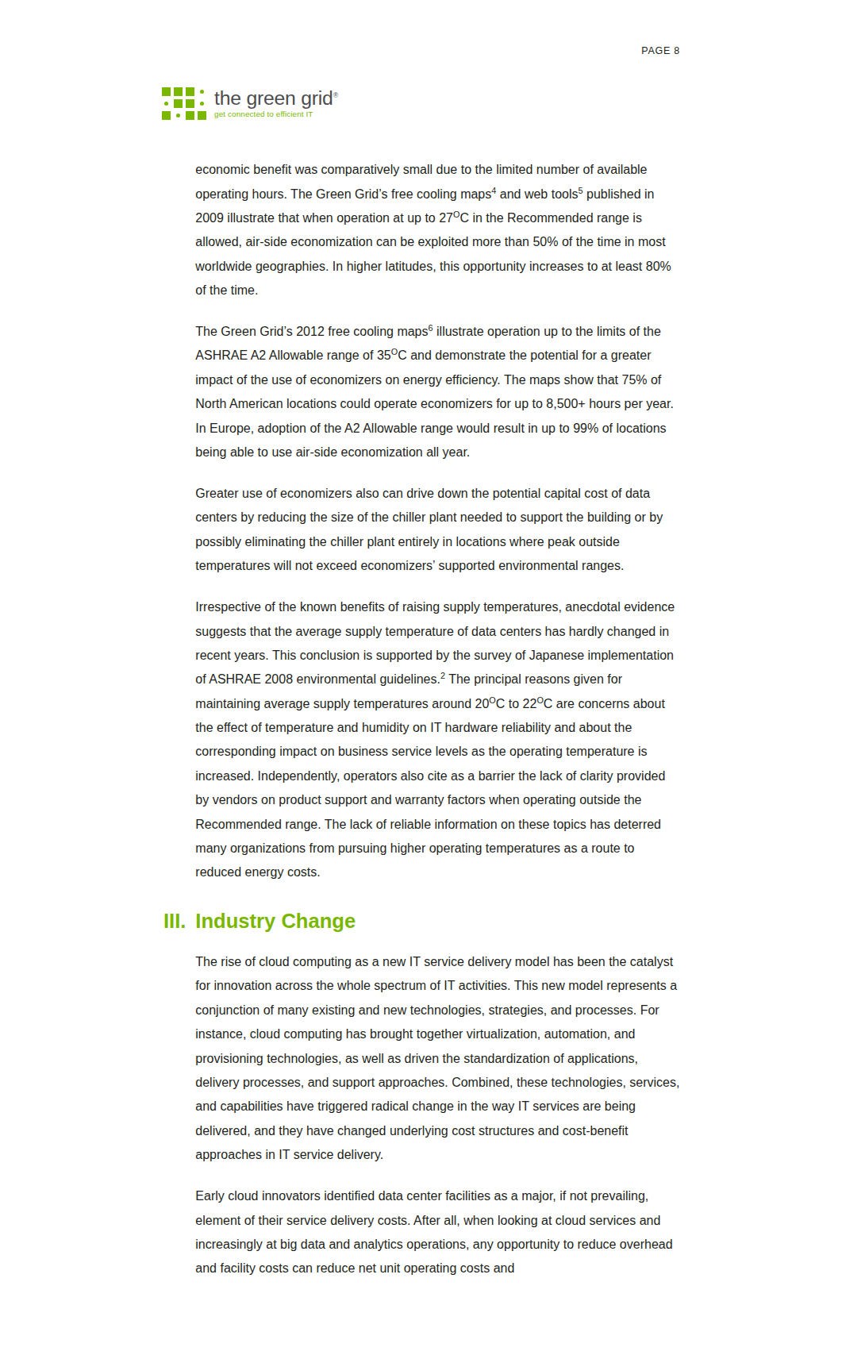PAGE 8
the green grid®
get connected to efficient IT
economic benefit was comparatively small due to the limited number of available operating hours. The Green Grid’s free cooling maps4 and web tools5 published in 2009 illustrate that when operation at up to 27OC in the Recommended range is allowed, air-side economization can be exploited more than 50% of the time in most worldwide geographies. In higher latitudes, this opportunity increases to at least 80% of the time.
The Green Grid’s 2012 free cooling maps6 illustrate operation up to the limits of the ASHRAE A2 Allowable range of 35OC and demonstrate the potential for a greater impact of the use of economizers on energy efficiency. The maps show that 75% of North American locations could operate economizers for up to 8,500+ hours per year. In Europe, adoption of the A2 Allowable range would result in up to 99% of locations being able to use air-side economization all year.
Greater use of economizers also can drive down the potential capital cost of data centers by reducing the size of the chiller plant needed to support the building or by possibly eliminating the chiller plant entirely in locations where peak outside temperatures will not exceed economizers’ supported environmental ranges.
Irrespective of the known benefits of raising supply temperatures, anecdotal evidence suggests that the average supply temperature of data centers has hardly changed in recent years. This conclusion is supported by the survey of Japanese implementation of ASHRAE 2008 environmental guidelines.2 The principal reasons given for maintaining average supply temperatures around 20OC to 22OC are concerns about the effect of temperature and humidity on IT hardware reliability and about the corresponding impact on business service levels as the operating temperature is increased. Independently, operators also cite as a barrier the lack of clarity provided by vendors on product support and warranty factors when operating outside the Recommended range. The lack of reliable information on these topics has deterred many organizations from pursuing higher operating temperatures as a route to reduced energy costs.
III. Industry Change
The rise of cloud computing as a new IT service delivery model has been the catalyst for innovation across the whole spectrum of IT activities. This new model represents a conjunction of many existing and new technologies, strategies, and processes. For instance, cloud computing has brought together virtualization, automation, and provisioning technologies, as well as driven the standardization of applications, delivery processes, and support approaches. Combined, these technologies, services, and capabilities have triggered radical change in the way IT services are being delivered, and they have changed underlying cost structures and cost-benefit approaches in IT service delivery.
Early cloud innovators identified data center facilities as a major, if not prevailing, element of their service delivery costs. After all, when looking at cloud services and increasingly at big data and analytics operations, any opportunity to reduce overhead and facility costs can reduce net unit operating costs and